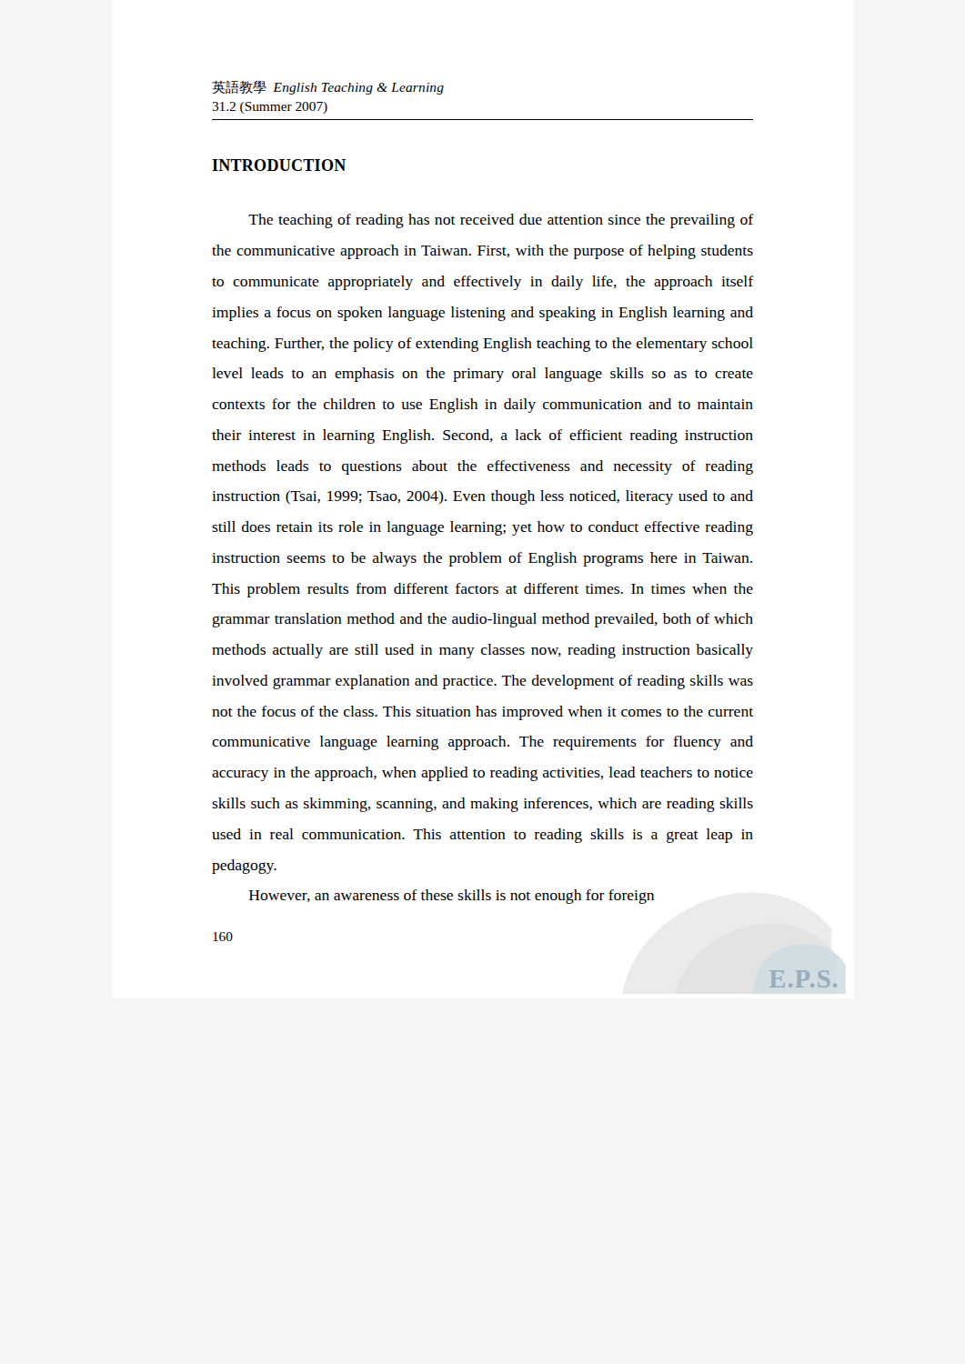英語教學 English Teaching & Learning 31.2 (Summer 2007)
INTRODUCTION
The teaching of reading has not received due attention since the prevailing of the communicative approach in Taiwan. First, with the purpose of helping students to communicate appropriately and effectively in daily life, the approach itself implies a focus on spoken language listening and speaking in English learning and teaching. Further, the policy of extending English teaching to the elementary school level leads to an emphasis on the primary oral language skills so as to create contexts for the children to use English in daily communication and to maintain their interest in learning English. Second, a lack of efficient reading instruction methods leads to questions about the effectiveness and necessity of reading instruction (Tsai, 1999; Tsao, 2004). Even though less noticed, literacy used to and still does retain its role in language learning; yet how to conduct effective reading instruction seems to be always the problem of English programs here in Taiwan. This problem results from different factors at different times. In times when the grammar translation method and the audio-lingual method prevailed, both of which methods actually are still used in many classes now, reading instruction basically involved grammar explanation and practice. The development of reading skills was not the focus of the class. This situation has improved when it comes to the current communicative language learning approach. The requirements for fluency and accuracy in the approach, when applied to reading activities, lead teachers to notice skills such as skimming, scanning, and making inferences, which are reading skills used in real communication. This attention to reading skills is a great leap in pedagogy.
However, an awareness of these skills is not enough for foreign
160
E.P.S.